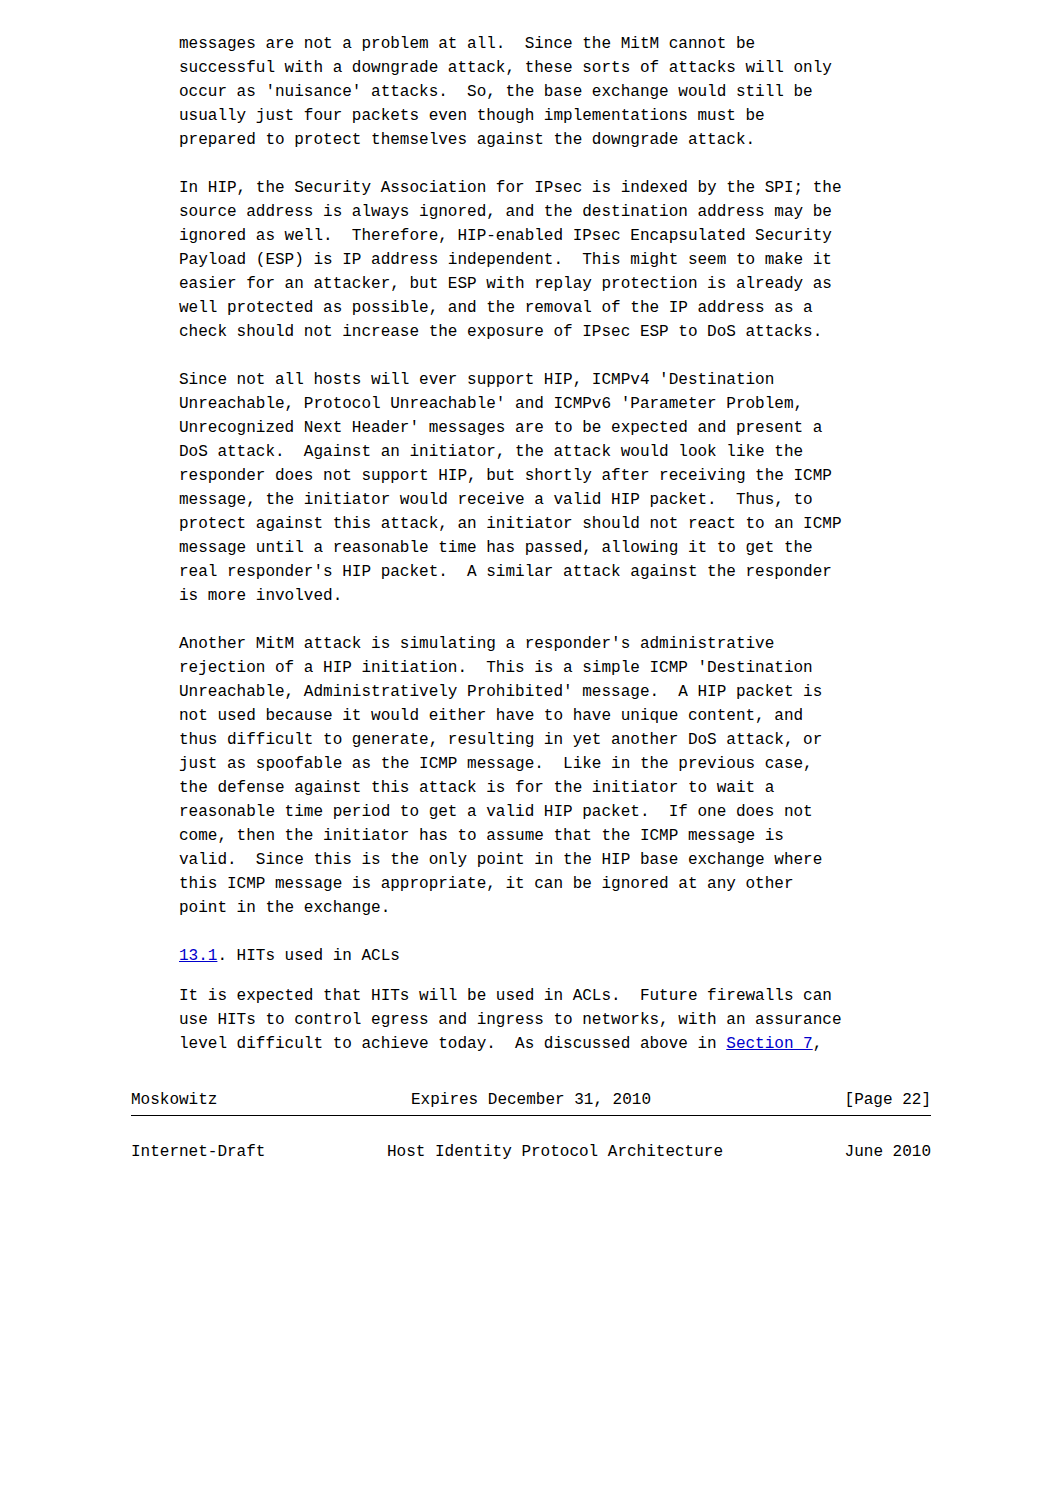messages are not a problem at all.  Since the MitM cannot be
successful with a downgrade attack, these sorts of attacks will only
occur as 'nuisance' attacks.  So, the base exchange would still be
usually just four packets even though implementations must be
prepared to protect themselves against the downgrade attack.

In HIP, the Security Association for IPsec is indexed by the SPI; the
source address is always ignored, and the destination address may be
ignored as well.  Therefore, HIP-enabled IPsec Encapsulated Security
Payload (ESP) is IP address independent.  This might seem to make it
easier for an attacker, but ESP with replay protection is already as
well protected as possible, and the removal of the IP address as a
check should not increase the exposure of IPsec ESP to DoS attacks.

Since not all hosts will ever support HIP, ICMPv4 'Destination
Unreachable, Protocol Unreachable' and ICMPv6 'Parameter Problem,
Unrecognized Next Header' messages are to be expected and present a
DoS attack.  Against an initiator, the attack would look like the
responder does not support HIP, but shortly after receiving the ICMP
message, the initiator would receive a valid HIP packet.  Thus, to
protect against this attack, an initiator should not react to an ICMP
message until a reasonable time has passed, allowing it to get the
real responder's HIP packet.  A similar attack against the responder
is more involved.

Another MitM attack is simulating a responder's administrative
rejection of a HIP initiation.  This is a simple ICMP 'Destination
Unreachable, Administratively Prohibited' message.  A HIP packet is
not used because it would either have to have unique content, and
thus difficult to generate, resulting in yet another DoS attack, or
just as spoofable as the ICMP message.  Like in the previous case,
the defense against this attack is for the initiator to wait a
reasonable time period to get a valid HIP packet.  If one does not
come, then the initiator has to assume that the ICMP message is
valid.  Since this is the only point in the HIP base exchange where
this ICMP message is appropriate, it can be ignored at any other
point in the exchange.
13.1. HITs used in ACLs
It is expected that HITs will be used in ACLs.  Future firewalls can
use HITs to control egress and ingress to networks, with an assurance
level difficult to achieve today.  As discussed above in Section 7,
Moskowitz Expires December 31, 2010 [Page 22]
Internet-Draft Host Identity Protocol Architecture June 2010